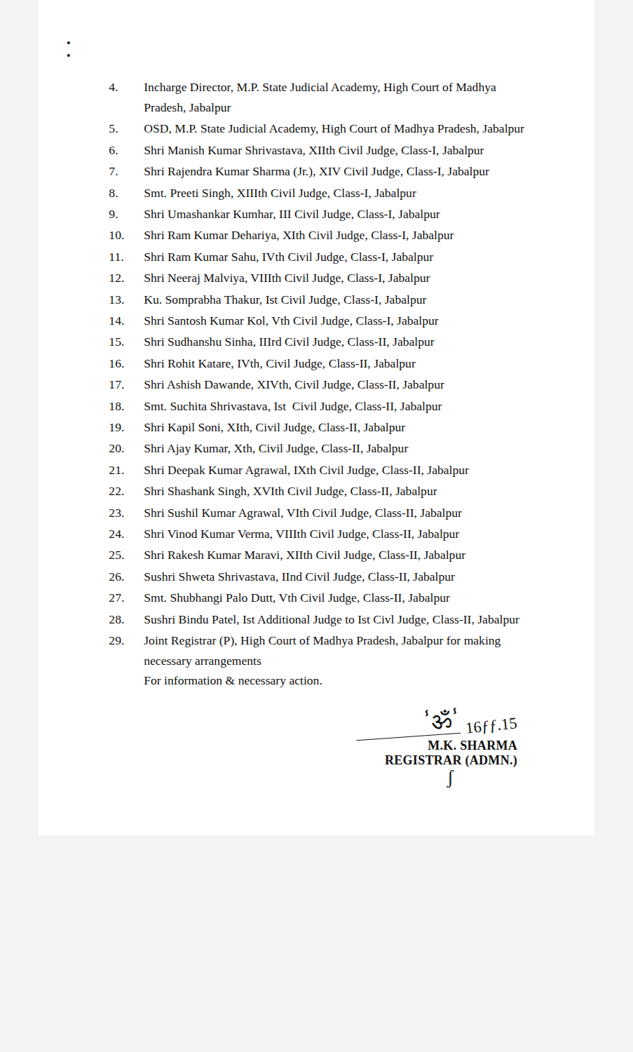•
•
4. Incharge Director, M.P. State Judicial Academy, High Court of Madhya Pradesh, Jabalpur
5. OSD, M.P. State Judicial Academy, High Court of Madhya Pradesh, Jabalpur
6. Shri Manish Kumar Shrivastava, XIIth Civil Judge, Class-I, Jabalpur
7. Shri Rajendra Kumar Sharma (Jr.), XIV Civil Judge, Class-I, Jabalpur
8. Smt. Preeti Singh, XIIIth Civil Judge, Class-I, Jabalpur
9. Shri Umashankar Kumhar, III Civil Judge, Class-I, Jabalpur
10. Shri Ram Kumar Dehariya, XIth Civil Judge, Class-I, Jabalpur
11. Shri Ram Kumar Sahu, IVth Civil Judge, Class-I, Jabalpur
12. Shri Neeraj Malviya, VIIIth Civil Judge, Class-I, Jabalpur
13. Ku. Somprabha Thakur, Ist Civil Judge, Class-I, Jabalpur
14. Shri Santosh Kumar Kol, Vth Civil Judge, Class-I, Jabalpur
15. Shri Sudhanshu Sinha, IIIrd Civil Judge, Class-II, Jabalpur
16. Shri Rohit Katare, IVth, Civil Judge, Class-II, Jabalpur
17. Shri Ashish Dawande, XIVth, Civil Judge, Class-II, Jabalpur
18. Smt. Suchita Shrivastava, Ist Civil Judge, Class-II, Jabalpur
19. Shri Kapil Soni, XIth, Civil Judge, Class-II, Jabalpur
20. Shri Ajay Kumar, Xth, Civil Judge, Class-II, Jabalpur
21. Shri Deepak Kumar Agrawal, IXth Civil Judge, Class-II, Jabalpur
22. Shri Shashank Singh, XVIth Civil Judge, Class-II, Jabalpur
23. Shri Sushil Kumar Agrawal, VIth Civil Judge, Class-II, Jabalpur
24. Shri Vinod Kumar Verma, VIIIth Civil Judge, Class-II, Jabalpur
25. Shri Rakesh Kumar Maravi, XIIth Civil Judge, Class-II, Jabalpur
26. Sushri Shweta Shrivastava, IInd Civil Judge, Class-II, Jabalpur
27. Smt. Shubhangi Palo Dutt, Vth Civil Judge, Class-II, Jabalpur
28. Sushri Bindu Patel, Ist Additional Judge to Ist Civl Judge, Class-II, Jabalpur
29. Joint Registrar (P), High Court of Madhya Pradesh, Jabalpur for making necessary arrangements
For information & necessary action.
ⸯॐⸯ
16ƒƒ.15
M.K. SHARMA
REGISTRAR (ADMN.)
ʃ